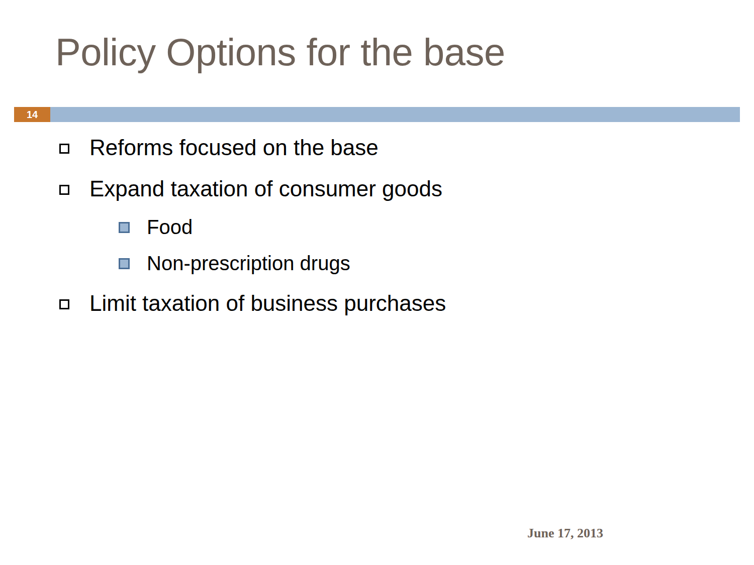Policy Options for the base
14
Reforms focused on the base
Expand taxation of consumer goods
Food
Non-prescription drugs
Limit taxation of business purchases
June 17, 2013